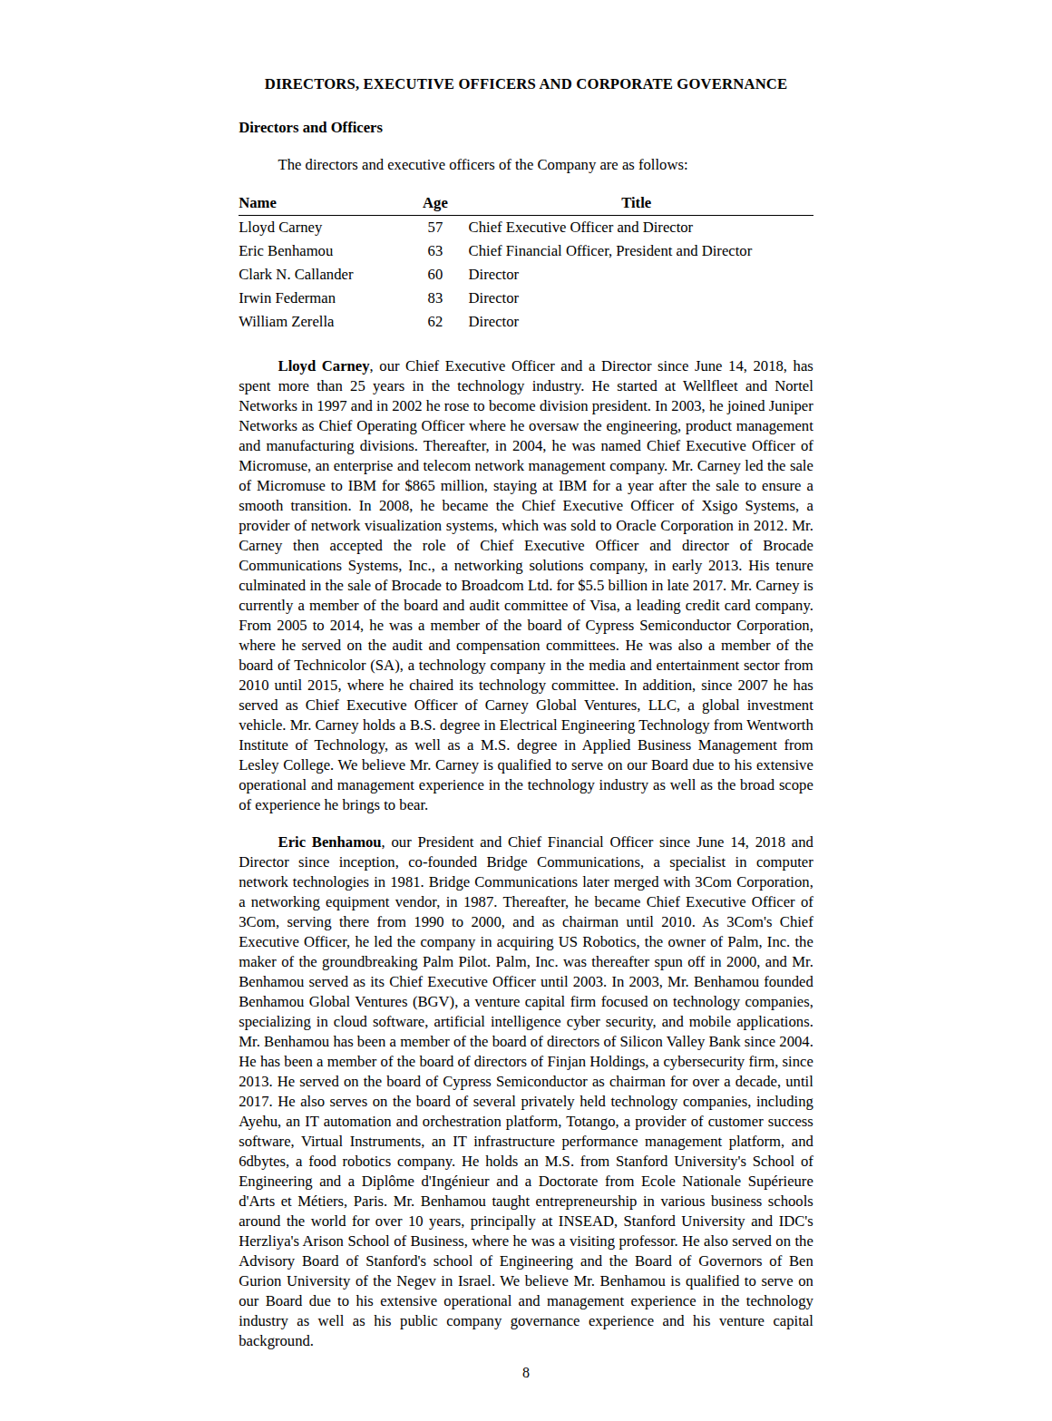DIRECTORS, EXECUTIVE OFFICERS AND CORPORATE GOVERNANCE
Directors and Officers
The directors and executive officers of the Company are as follows:
| Name | Age | Title |
| --- | --- | --- |
| Lloyd Carney | 57 | Chief Executive Officer and Director |
| Eric Benhamou | 63 | Chief Financial Officer, President and Director |
| Clark N. Callander | 60 | Director |
| Irwin Federman | 83 | Director |
| William Zerella | 62 | Director |
Lloyd Carney, our Chief Executive Officer and a Director since June 14, 2018, has spent more than 25 years in the technology industry. He started at Wellfleet and Nortel Networks in 1997 and in 2002 he rose to become division president. In 2003, he joined Juniper Networks as Chief Operating Officer where he oversaw the engineering, product management and manufacturing divisions. Thereafter, in 2004, he was named Chief Executive Officer of Micromuse, an enterprise and telecom network management company. Mr. Carney led the sale of Micromuse to IBM for $865 million, staying at IBM for a year after the sale to ensure a smooth transition. In 2008, he became the Chief Executive Officer of Xsigo Systems, a provider of network visualization systems, which was sold to Oracle Corporation in 2012. Mr. Carney then accepted the role of Chief Executive Officer and director of Brocade Communications Systems, Inc., a networking solutions company, in early 2013. His tenure culminated in the sale of Brocade to Broadcom Ltd. for $5.5 billion in late 2017. Mr. Carney is currently a member of the board and audit committee of Visa, a leading credit card company. From 2005 to 2014, he was a member of the board of Cypress Semiconductor Corporation, where he served on the audit and compensation committees. He was also a member of the board of Technicolor (SA), a technology company in the media and entertainment sector from 2010 until 2015, where he chaired its technology committee. In addition, since 2007 he has served as Chief Executive Officer of Carney Global Ventures, LLC, a global investment vehicle. Mr. Carney holds a B.S. degree in Electrical Engineering Technology from Wentworth Institute of Technology, as well as a M.S. degree in Applied Business Management from Lesley College. We believe Mr. Carney is qualified to serve on our Board due to his extensive operational and management experience in the technology industry as well as the broad scope of experience he brings to bear.
Eric Benhamou, our President and Chief Financial Officer since June 14, 2018 and Director since inception, co-founded Bridge Communications, a specialist in computer network technologies in 1981. Bridge Communications later merged with 3Com Corporation, a networking equipment vendor, in 1987. Thereafter, he became Chief Executive Officer of 3Com, serving there from 1990 to 2000, and as chairman until 2010. As 3Com's Chief Executive Officer, he led the company in acquiring US Robotics, the owner of Palm, Inc. the maker of the groundbreaking Palm Pilot. Palm, Inc. was thereafter spun off in 2000, and Mr. Benhamou served as its Chief Executive Officer until 2003. In 2003, Mr. Benhamou founded Benhamou Global Ventures (BGV), a venture capital firm focused on technology companies, specializing in cloud software, artificial intelligence cyber security, and mobile applications. Mr. Benhamou has been a member of the board of directors of Silicon Valley Bank since 2004. He has been a member of the board of directors of Finjan Holdings, a cybersecurity firm, since 2013. He served on the board of Cypress Semiconductor as chairman for over a decade, until 2017. He also serves on the board of several privately held technology companies, including Ayehu, an IT automation and orchestration platform, Totango, a provider of customer success software, Virtual Instruments, an IT infrastructure performance management platform, and 6dbytes, a food robotics company. He holds an M.S. from Stanford University's School of Engineering and a Diplôme d'Ingénieur and a Doctorate from Ecole Nationale Supérieure d'Arts et Métiers, Paris. Mr. Benhamou taught entrepreneurship in various business schools around the world for over 10 years, principally at INSEAD, Stanford University and IDC's Herzliya's Arison School of Business, where he was a visiting professor. He also served on the Advisory Board of Stanford's school of Engineering and the Board of Governors of Ben Gurion University of the Negev in Israel. We believe Mr. Benhamou is qualified to serve on our Board due to his extensive operational and management experience in the technology industry as well as his public company governance experience and his venture capital background.
8